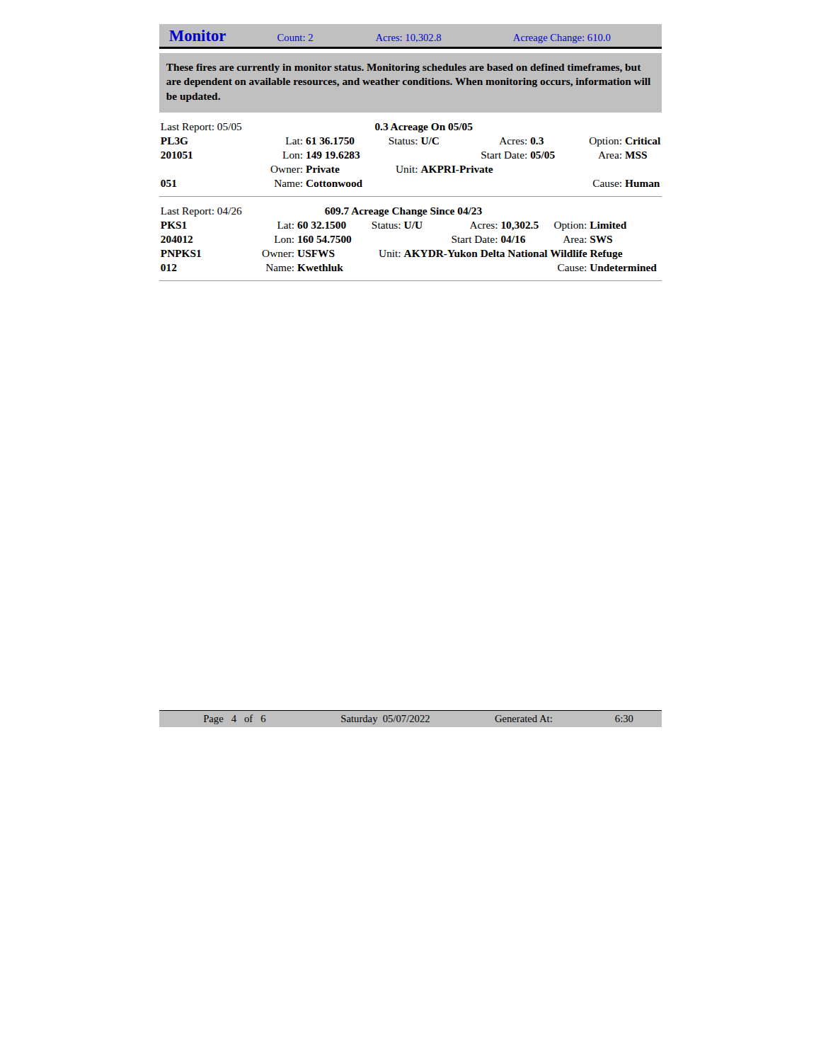Monitor
Count: 2
Acres: 10,302.8
Acreage Change: 610.0
These fires are currently in monitor status. Monitoring schedules are based on defined timeframes, but are dependent on available resources, and weather conditions. When monitoring occurs, information will be updated.
| Last Report: 05/05 | 0.3 Acreage On 05/05 | |
| PL3G | Lat: | 61 36.1750 | Status: | U/C | Acres: | 0.3 | Option: | Critical |
| 201051 | Lon: | 149 19.6283 | | | Start Date: | 05/05 | Area: | MSS |
| | Owner: | Private | Unit: | AKPRI-Private | | |
| 051 | Name: | Cottonwood | | | | | Cause: | Human |
| Last Report: 04/26 | 609.7 Acreage Change Since 04/23 | |
| PKS1 | Lat: | 60 32.1500 | Status: | U/U | Acres: | 10,302.5 | Option: | Limited |
| 204012 | Lon: | 160 54.7500 | | | Start Date: | 04/16 | Area: | SWS |
| PNPKS1 | Owner: | USFWS | Unit: | AKYDR-Yukon Delta National Wildlife Refuge |
| 012 | Name: | Kwethluk | | | | | Cause: | Undetermined |
Page 4 of 6
Saturday 05/07/2022
Generated At:
6:30